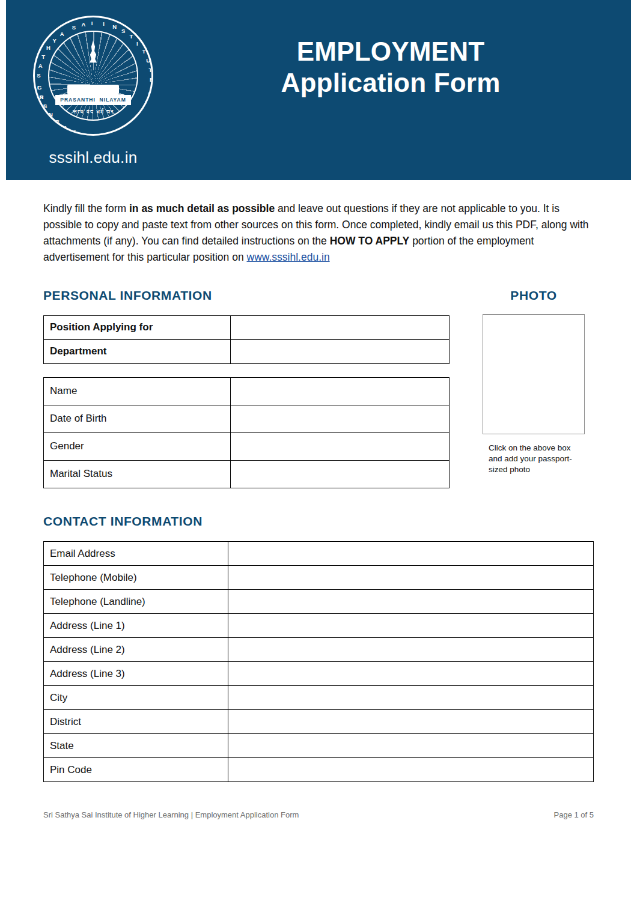S R I S A T H Y A S A I I N S T I T U T E O F H I G H E R L E A R N I N G
PRASANTHI NILAYAM
सत्यं वद धर्मं चर
sssihl.edu.in
EMPLOYMENTApplication Form
Kindly fill the form in as much detail as possible and leave out questions if they are not applicable to you. It is possible to copy and paste text from other sources on this form. Once completed, kindly email us this PDF, along with attachments (if any). You can find detailed instructions on the HOW TO APPLY portion of the employment advertisement for this particular position on www.sssihl.edu.in
Personal Information
| Position Applying for | |
| Department | |
| Name | |
| Date of Birth | |
| Gender | |
| Marital Status | |
Photo
Click on the above box and add your passport-sized photo
Contact Information
| Email Address | |
| Telephone (Mobile) | |
| Telephone (Landline) | |
| Address (Line 1) | |
| Address (Line 2) | |
| Address (Line 3) | |
| City | |
| District | |
| State | |
| Pin Code | |
Sri Sathya Sai Institute of Higher Learning | Employment Application Form
Page 1 of 5